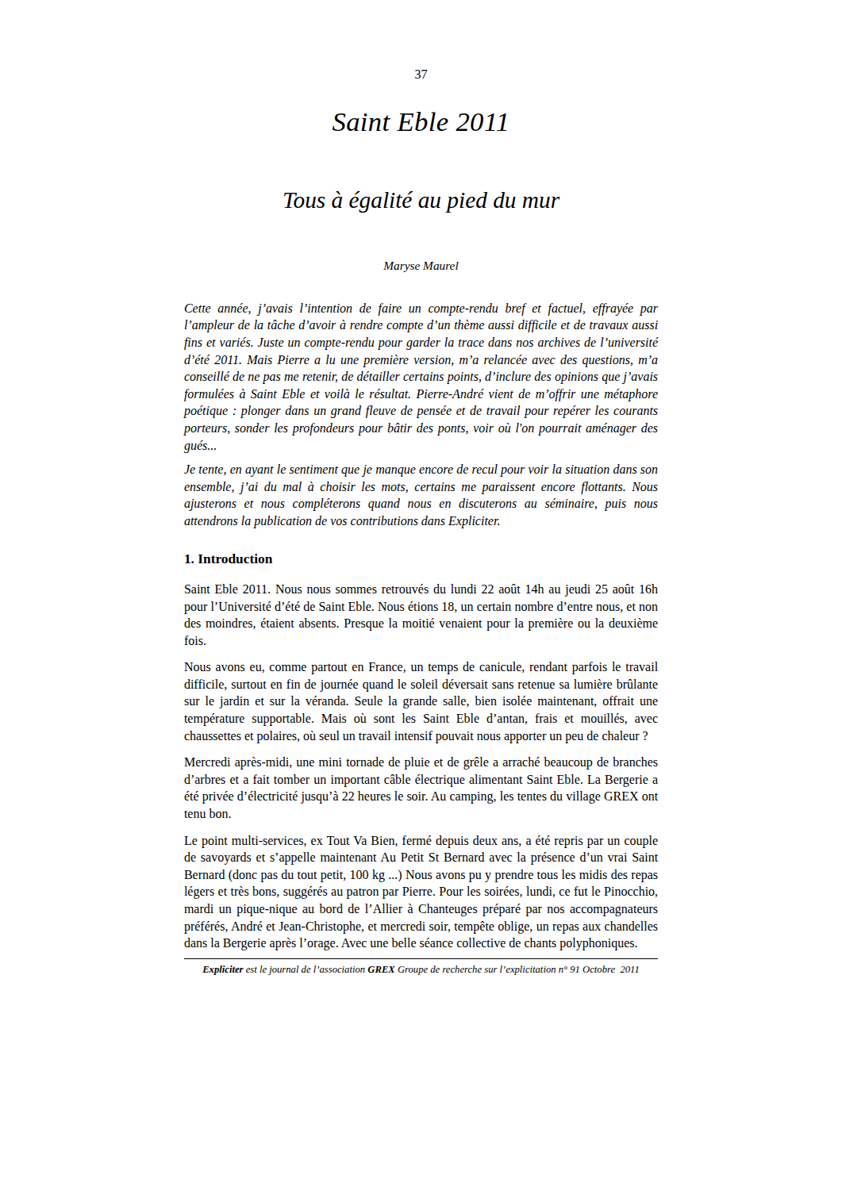37
Saint Eble 2011
Tous à égalité au pied du mur
Maryse Maurel
Cette année, j’avais l’intention de faire un compte-rendu bref et factuel, effrayée par l’ampleur de la tâche d’avoir à rendre compte d’un thème aussi difficile et de travaux aussi fins et variés. Juste un compte-rendu pour garder la trace dans nos archives de l’université d’été 2011. Mais Pierre a lu une première version, m’a relancée avec des questions, m’a conseillé de ne pas me retenir, de détailler certains points, d’inclure des opinions que j’avais formulées à Saint Eble et voilà le résultat. Pierre-André vient de m’offrir une métaphore poétique : plonger dans un grand fleuve de pensée et de travail pour repérer les courants porteurs, sonder les profondeurs pour bâtir des ponts, voir où l'on pourrait aménager des gués...
Je tente, en ayant le sentiment que je manque encore de recul pour voir la situation dans son ensemble, j’ai du mal à choisir les mots, certains me paraissent encore flottants. Nous ajusterons et nous compléterons quand nous en discuterons au séminaire, puis nous attendrons la publication de vos contributions dans Expliciter.
1. Introduction
Saint Eble 2011. Nous nous sommes retrouvés du lundi 22 août 14h au jeudi 25 août 16h pour l’Université d’été de Saint Eble. Nous étions 18, un certain nombre d’entre nous, et non des moindres, étaient absents. Presque la moitié venaient pour la première ou la deuxième fois.
Nous avons eu, comme partout en France, un temps de canicule, rendant parfois le travail difficile, surtout en fin de journée quand le soleil déversait sans retenue sa lumière brûlante sur le jardin et sur la véranda. Seule la grande salle, bien isolée maintenant, offrait une température supportable. Mais où sont les Saint Eble d’antan, frais et mouillés, avec chaussettes et polaires, où seul un travail intensif pouvait nous apporter un peu de chaleur ?
Mercredi après-midi, une mini tornade de pluie et de grêle a arraché beaucoup de branches d’arbres et a fait tomber un important câble électrique alimentant Saint Eble. La Bergerie a été privée d’électricité jusqu’à 22 heures le soir. Au camping, les tentes du village GREX ont tenu bon.
Le point multi-services, ex Tout Va Bien, fermé depuis deux ans, a été repris par un couple de savoyards et s’appelle maintenant Au Petit St Bernard avec la présence d’un vrai Saint Bernard (donc pas du tout petit, 100 kg ...) Nous avons pu y prendre tous les midis des repas légers et très bons, suggérés au patron par Pierre. Pour les soirées, lundi, ce fut le Pinocchio, mardi un pique-nique au bord de l’Allier à Chanteuges préparé par nos accompagnateurs préférés, André et Jean-Christophe, et mercredi soir, tempête oblige, un repas aux chandelles dans la Bergerie après l’orage. Avec une belle séance collective de chants polyphoniques.
Expliciter est le journal de l’association GREX Groupe de recherche sur l’explicitation n° 91 Octobre 2011